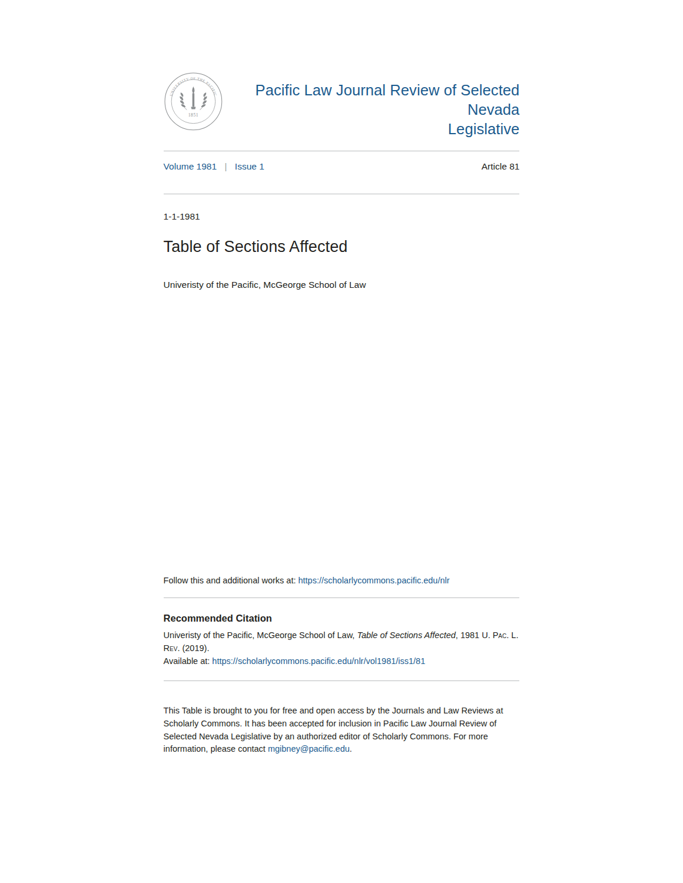1851 UNIVERSITY OF THE PACIFIC
Pacific Law Journal Review of Selected Nevada
Legislative
Volume 1981 | Issue 1
Article 81
1-1-1981
Table of Sections Affected
Univeristy of the Pacific, McGeorge School of Law
Follow this and additional works at: https://scholarlycommons.pacific.edu/nlr
Recommended Citation
Univeristy of the Pacific, McGeorge School of Law, Table of Sections Affected, 1981 U. Pac. L. Rev. (2019).
Available at: https://scholarlycommons.pacific.edu/nlr/vol1981/iss1/81
This Table is brought to you for free and open access by the Journals and Law Reviews at Scholarly Commons. It has been accepted for inclusion in Pacific Law Journal Review of Selected Nevada Legislative by an authorized editor of Scholarly Commons. For more information, please contact mgibney@pacific.edu.